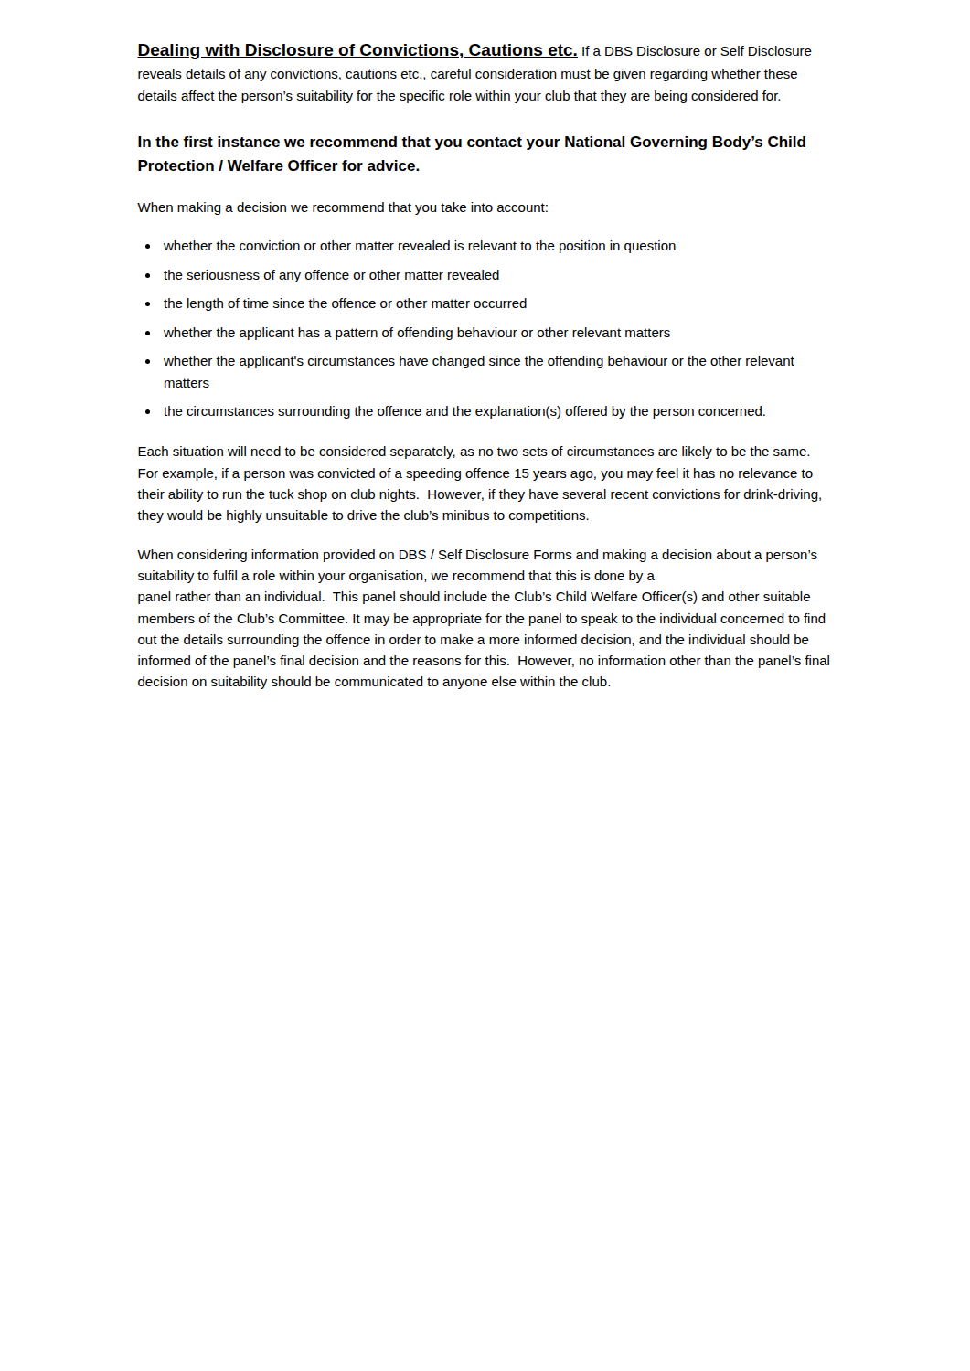Dealing with Disclosure of Convictions, Cautions etc.
If a DBS Disclosure or Self Disclosure reveals details of any convictions, cautions etc., careful consideration must be given regarding whether these details affect the person’s suitability for the specific role within your club that they are being considered for.
In the first instance we recommend that you contact your National Governing Body’s Child Protection / Welfare Officer for advice.
When making a decision we recommend that you take into account:
whether the conviction or other matter revealed is relevant to the position in question
the seriousness of any offence or other matter revealed
the length of time since the offence or other matter occurred
whether the applicant has a pattern of offending behaviour or other relevant matters
whether the applicant's circumstances have changed since the offending behaviour or the other relevant matters
the circumstances surrounding the offence and the explanation(s) offered by the person concerned.
Each situation will need to be considered separately, as no two sets of circumstances are likely to be the same. For example, if a person was convicted of a speeding offence 15 years ago, you may feel it has no relevance to their ability to run the tuck shop on club nights. However, if they have several recent convictions for drink-driving, they would be highly unsuitable to drive the club’s minibus to competitions.
When considering information provided on DBS / Self Disclosure Forms and making a decision about a person’s suitability to fulfil a role within your organisation, we recommend that this is done by a
panel rather than an individual. This panel should include the Club’s Child Welfare Officer(s) and other suitable members of the Club’s Committee. It may be appropriate for the panel to speak to the individual concerned to find out the details surrounding the offence in order to make a more informed decision, and the individual should be informed of the panel’s final decision and the reasons for this. However, no information other than the panel’s final decision on suitability should be communicated to anyone else within the club.